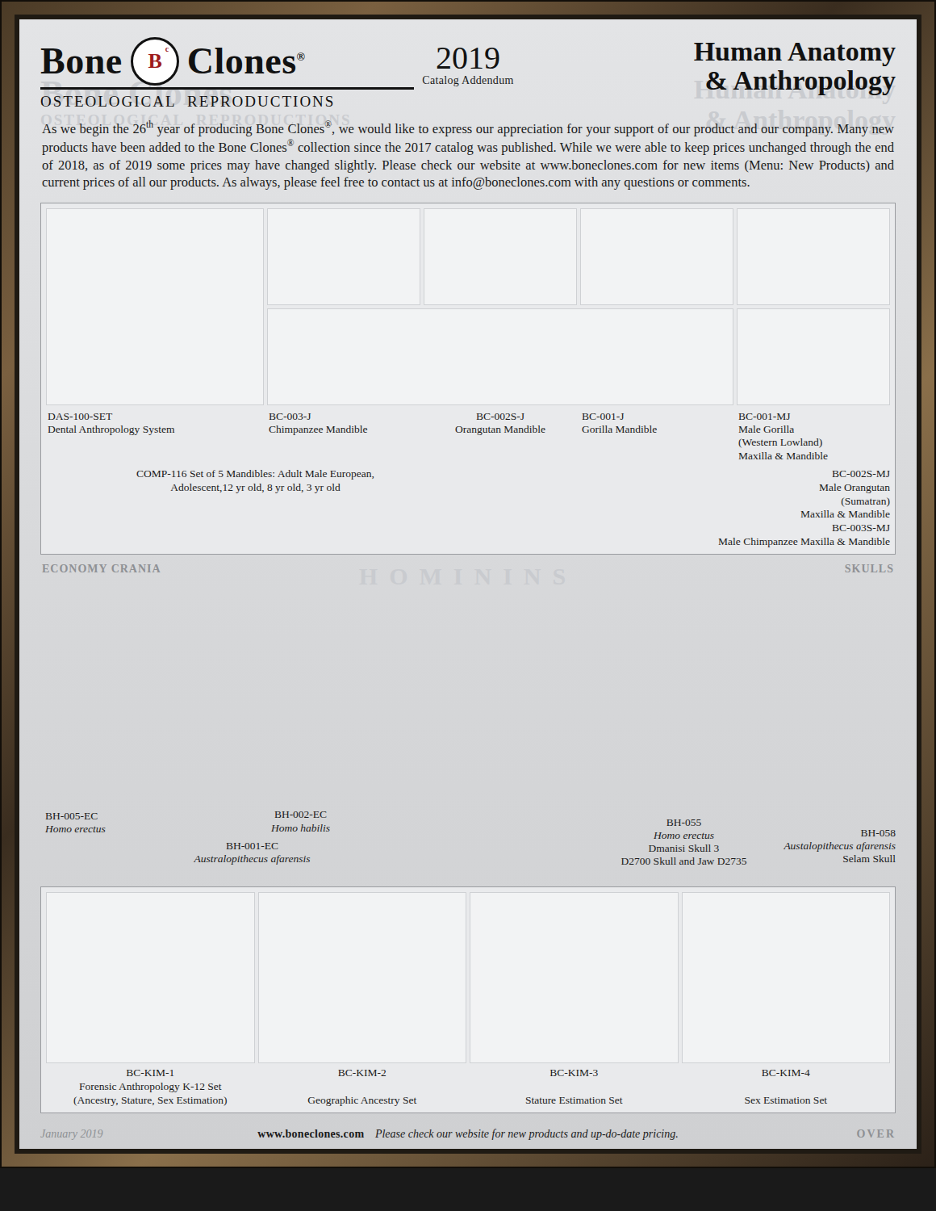Bone Clones
OSTEOLOGICAL REPRODUCTIONS
Human Anatomy
& Anthropology
Bone c B Clones®
OSTEOLOGICAL REPRODUCTIONS
2019
Catalog Addendum
Human Anatomy
& Anthropology
As we begin the 26th year of producing Bone Clones®, we would like to express our appreciation for your support of our product and our company. Many new products have been added to the Bone Clones® collection since the 2017 catalog was published. While we were able to keep prices unchanged through the end of 2018, as of 2019 some prices may have changed slightly. Please check our website at www.boneclones.com for new items (Menu: New Products) and current prices of all our products. As always, please feel free to contact us at info@boneclones.com with any questions or comments.
DENTITION
DAS-100-SET Dental Anthropology System
BC-003-J Chimpanzee Mandible
BC-002S-J Orangutan Mandible
BC-001-J Gorilla Mandible
BC-001-MJ Male Gorilla (Western Lowland) Maxilla & Mandible
COMP-116 Set of 5 Mandibles: Adult Male European,
Adolescent,12 yr old, 8 yr old, 3 yr old
BC-002S-MJ
Male Orangutan
(Sumatran)
Maxilla & Mandible
BC-003S-MJ
Male Chimpanzee Maxilla & Mandible
HOMININS
ECONOMY CRANIA SKULLS
BH-005-EC
Homo erectus
BH-002-EC
Homo habilis
BH-001-EC
Australopithecus afarensis
BH-055
Homo erectus
Dmanisi Skull 3
D2700 Skull and Jaw D2735
BH-058
Austalopithecus afarensis
Selam Skull
FORENSIC ANTHROPOLOGY
BC-KIM-1
Forensic Anthropology K-12 Set
(Ancestry, Stature, Sex Estimation)
BC-KIM-2
Geographic Ancestry Set
BC-KIM-3
Stature Estimation Set
BC-KIM-4
Sex Estimation Set
January 2019
www.boneclones.com Please check our website for new products and up-do-date pricing.
OVER